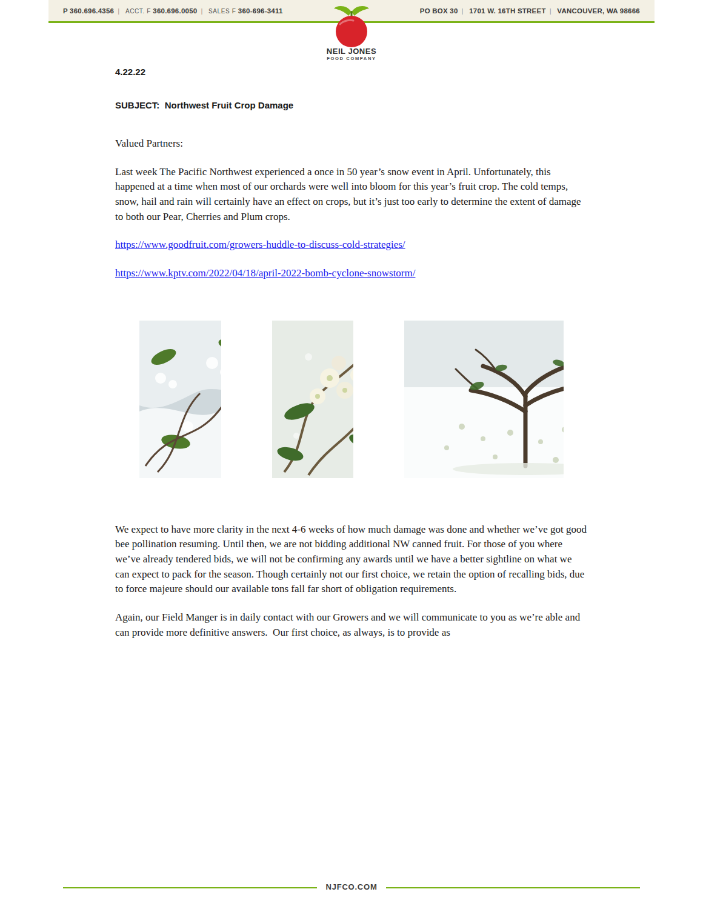NEIL JONESFOOD COMPANY
P 360.696.4356| ACCT. F 360.696.0050| SALES F 360-696-3411
PO BOX 30| 1701 W. 16TH STREET| VANCOUVER, WA 98666
4.22.22
SUBJECT: Northwest Fruit Crop Damage
Valued Partners:
Last week The Pacific Northwest experienced a once in 50 year’s snow event in April. Unfortunately, this happened at a time when most of our orchards were well into bloom for this year’s fruit crop. The cold temps, snow, hail and rain will certainly have an effect on crops, but it’s just too early to determine the extent of damage to both our Pear, Cherries and Plum crops.
https://www.goodfruit.com/growers-huddle-to-discuss-cold-strategies/
https://www.kptv.com/2022/04/18/april-2022-bomb-cyclone-snowstorm/
We expect to have more clarity in the next 4-6 weeks of how much damage was done and whether we’ve got good bee pollination resuming. Until then, we are not bidding additional NW canned fruit. For those of you where we’ve already tendered bids, we will not be confirming any awards until we have a better sightline on what we can expect to pack for the season. Though certainly not our first choice, we retain the option of recalling bids, due to force majeure should our available tons fall far short of obligation requirements.
Again, our Field Manger is in daily contact with our Growers and we will communicate to you as we’re able and can provide more definitive answers. Our first choice, as always, is to provide as
NJFCO.COM